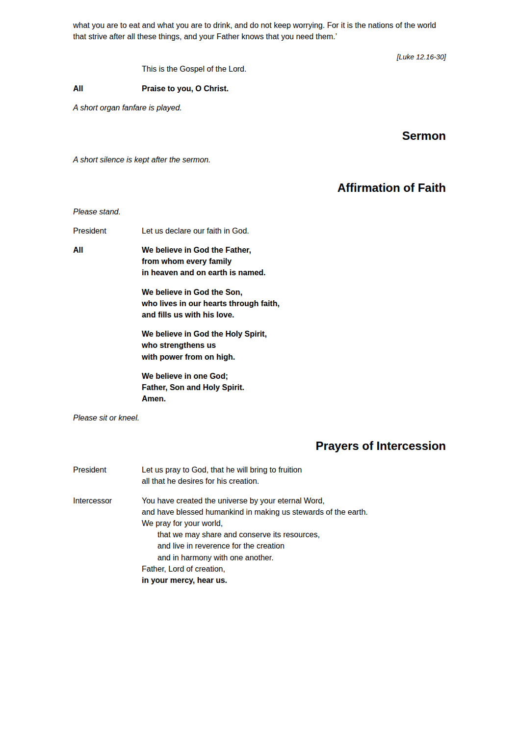what you are to eat and what you are to drink, and do not keep worrying. For it is the nations of the world that strive after all these things, and your Father knows that you need them.’
[Luke 12.16-30]
This is the Gospel of the Lord.
All
Praise to you, O Christ.
A short organ fanfare is played.
Sermon
A short silence is kept after the sermon.
Affirmation of Faith
Please stand.
President
Let us declare our faith in God.
All
We believe in God the Father,
from whom every family
in heaven and on earth is named.
We believe in God the Son,
who lives in our hearts through faith,
and fills us with his love.
We believe in God the Holy Spirit,
who strengthens us
with power from on high.
We believe in one God;
Father, Son and Holy Spirit.
Amen.
Please sit or kneel.
Prayers of Intercession
President
Let us pray to God, that he will bring to fruition
all that he desires for his creation.
Intercessor
You have created the universe by your eternal Word,
and have blessed humankind in making us stewards of the earth.
We pray for your world,
that we may share and conserve its resources, and live in reverence for the creation and in harmony with one another. Father, Lord of creation,
in your mercy, hear us.